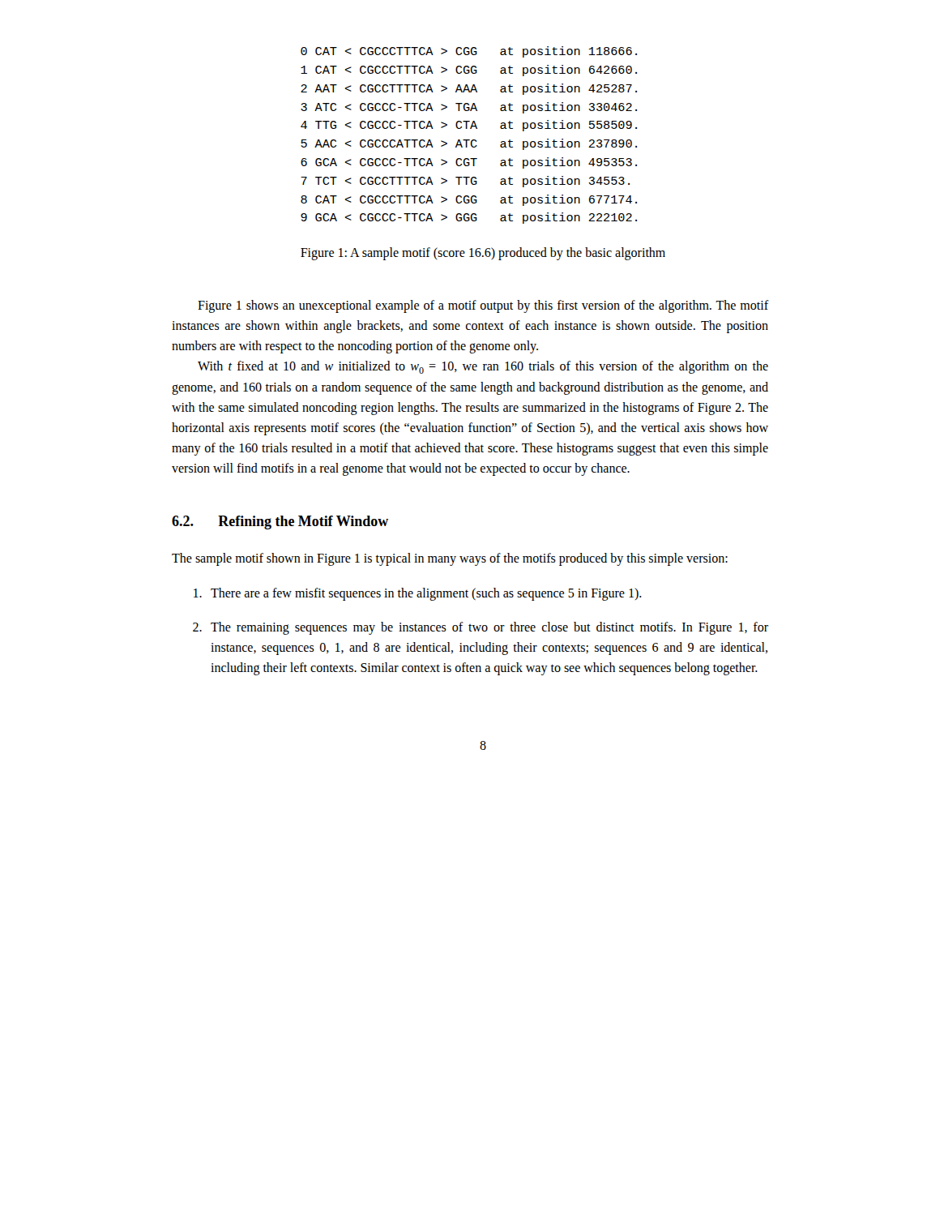0 CAT < CGCCCTTTCA > CGG   at position 118666.
1 CAT < CGCCCTTTCA > CGG   at position 642660.
2 AAT < CGCCTTTTCA > AAA   at position 425287.
3 ATC < CGCCC-TTCA > TGA   at position 330462.
4 TTG < CGCCC-TTCA > CTA   at position 558509.
5 AAC < CGCCCATTCA > ATC   at position 237890.
6 GCA < CGCCC-TTCA > CGT   at position 495353.
7 TCT < CGCCTTTTCA > TTG   at position 34553.
8 CAT < CGCCCTTTCA > CGG   at position 677174.
9 GCA < CGCCC-TTCA > GGG   at position 222102.
Figure 1: A sample motif (score 16.6) produced by the basic algorithm
Figure 1 shows an unexceptional example of a motif output by this first version of the algorithm. The motif instances are shown within angle brackets, and some context of each instance is shown outside. The position numbers are with respect to the noncoding portion of the genome only.
With t fixed at 10 and w initialized to w0 = 10, we ran 160 trials of this version of the algorithm on the genome, and 160 trials on a random sequence of the same length and background distribution as the genome, and with the same simulated noncoding region lengths. The results are summarized in the histograms of Figure 2. The horizontal axis represents motif scores (the “evaluation function” of Section 5), and the vertical axis shows how many of the 160 trials resulted in a motif that achieved that score. These histograms suggest that even this simple version will find motifs in a real genome that would not be expected to occur by chance.
6.2. Refining the Motif Window
The sample motif shown in Figure 1 is typical in many ways of the motifs produced by this simple version:
There are a few misfit sequences in the alignment (such as sequence 5 in Figure 1).
The remaining sequences may be instances of two or three close but distinct motifs. In Figure 1, for instance, sequences 0, 1, and 8 are identical, including their contexts; sequences 6 and 9 are identical, including their left contexts. Similar context is often a quick way to see which sequences belong together.
8